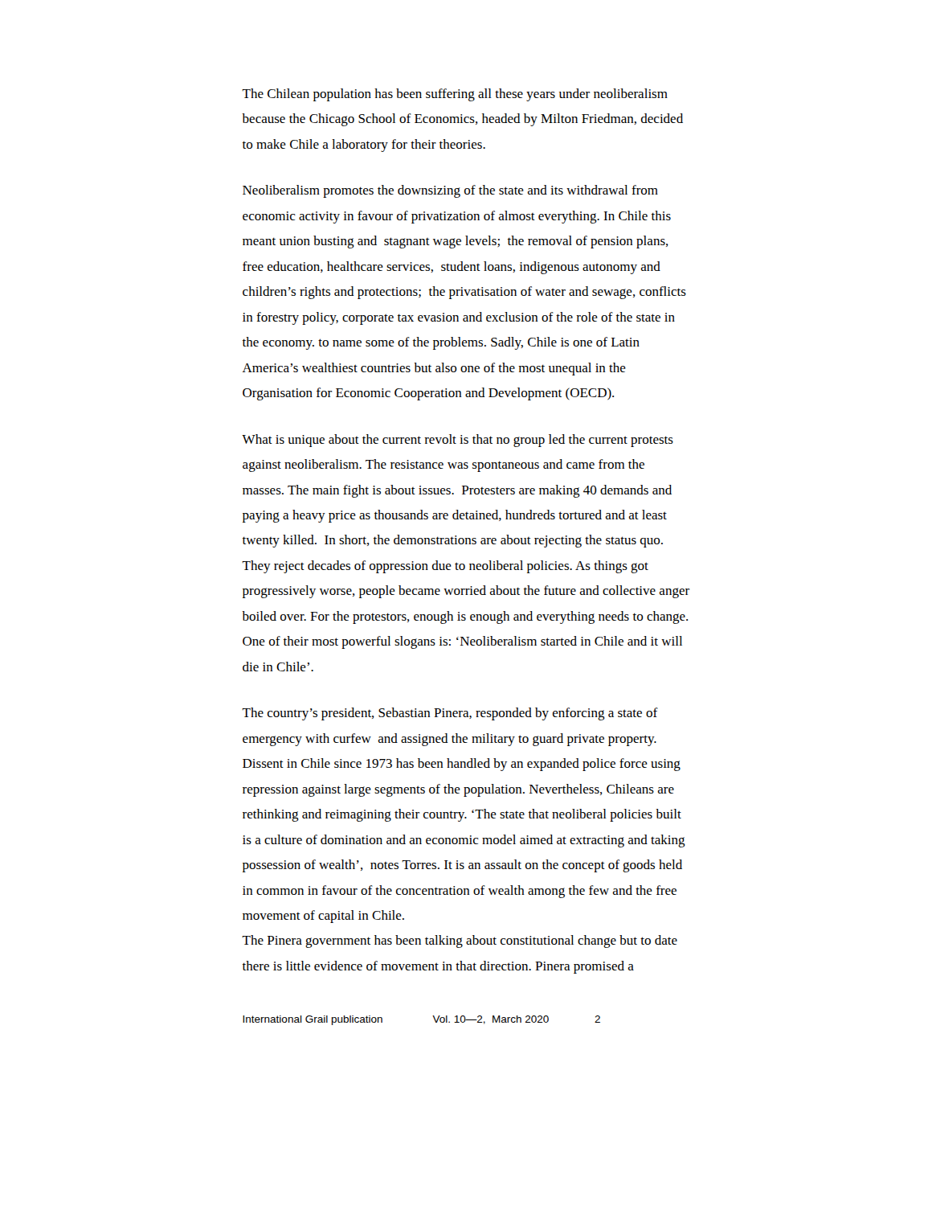The Chilean population has been suffering all these years under neoliberalism because the Chicago School of Economics, headed by Milton Friedman, decided to make Chile a laboratory for their theories.
Neoliberalism promotes the downsizing of the state and its withdrawal from economic activity in favour of privatization of almost everything. In Chile this meant union busting and stagnant wage levels; the removal of pension plans, free education, healthcare services, student loans, indigenous autonomy and children’s rights and protections; the privatisation of water and sewage, conflicts in forestry policy, corporate tax evasion and exclusion of the role of the state in the economy. to name some of the problems. Sadly, Chile is one of Latin America’s wealthiest countries but also one of the most unequal in the Organisation for Economic Cooperation and Development (OECD).
What is unique about the current revolt is that no group led the current protests against neoliberalism. The resistance was spontaneous and came from the masses. The main fight is about issues. Protesters are making 40 demands and paying a heavy price as thousands are detained, hundreds tortured and at least twenty killed. In short, the demonstrations are about rejecting the status quo. They reject decades of oppression due to neoliberal policies. As things got progressively worse, people became worried about the future and collective anger boiled over. For the protestors, enough is enough and everything needs to change. One of their most powerful slogans is: ‘Neoliberalism started in Chile and it will die in Chile’.
The country’s president, Sebastian Pinera, responded by enforcing a state of emergency with curfew and assigned the military to guard private property. Dissent in Chile since 1973 has been handled by an expanded police force using repression against large segments of the population. Nevertheless, Chileans are rethinking and reimagining their country. ‘The state that neoliberal policies built is a culture of domination and an economic model aimed at extracting and taking possession of wealth’, notes Torres. It is an assault on the concept of goods held in common in favour of the concentration of wealth among the few and the free movement of capital in Chile.
The Pinera government has been talking about constitutional change but to date there is little evidence of movement in that direction. Pinera promised a
International Grail publication Vol. 10—2, March 2020 2